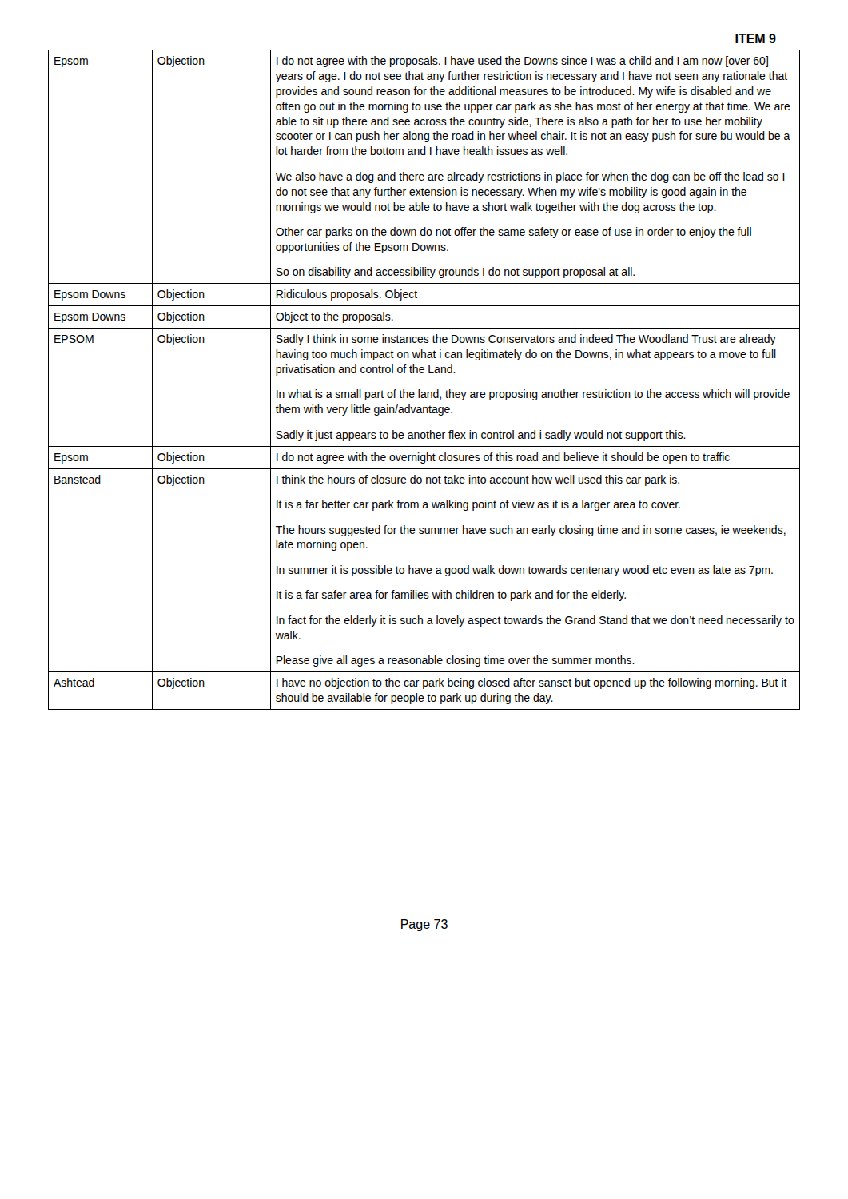ITEM 9
| Epsom | Objection | I do not agree with the proposals. I have used the Downs since I was a child and I am now [over 60] years of age. I do not see that any further restriction is necessary and I have not seen any rationale that provides and sound reason for the additional measures to be introduced. My wife is disabled and we often go out in the morning to use the upper car park as she has most of her energy at that time. We are able to sit up there and see across the country side, There is also a path for her to use her mobility scooter or I can push her along the road in her wheel chair. It is not an easy push for sure bu would be a lot harder from the bottom and I have health issues as well. We also have a dog and there are already restrictions in place for when the dog can be off the lead so I do not see that any further extension is necessary. When my wife's mobility is good again in the mornings we would not be able to have a short walk together with the dog across the top. Other car parks on the down do not offer the same safety or ease of use in order to enjoy the full opportunities of the Epsom Downs. So on disability and accessibility grounds I do not support proposal at all. |
| Epsom Downs | Objection | Ridiculous proposals. Object |
| Epsom Downs | Objection | Object to the proposals. |
| EPSOM | Objection | Sadly I think in some instances the Downs Conservators and indeed The Woodland Trust are already having too much impact on what i can legitimately do on the Downs, in what appears to a move to full privatisation and control of the Land. In what is a small part of the land, they are proposing another restriction to the access which will provide them with very little gain/advantage. Sadly it just appears to be another flex in control and i sadly would not support this. |
| Epsom | Objection | I do not agree with the overnight closures of this road and believe it should be open to traffic |
| Banstead | Objection | I think the hours of closure do not take into account how well used this car park is. It is a far better car park from a walking point of view as it is a larger area to cover. The hours suggested for the summer have such an early closing time and in some cases, ie weekends, late morning open. In summer it is possible to have a good walk down towards centenary wood etc even as late as 7pm. It is a far safer area for families with children to park and for the elderly. In fact for the elderly it is such a lovely aspect towards the Grand Stand that we don’t need necessarily to walk. Please give all ages a reasonable closing time over the summer months. |
| Ashtead | Objection | I have no objection to the car park being closed after sanset but opened up the following morning. But it should be available for people to park up during the day. |
Page 73